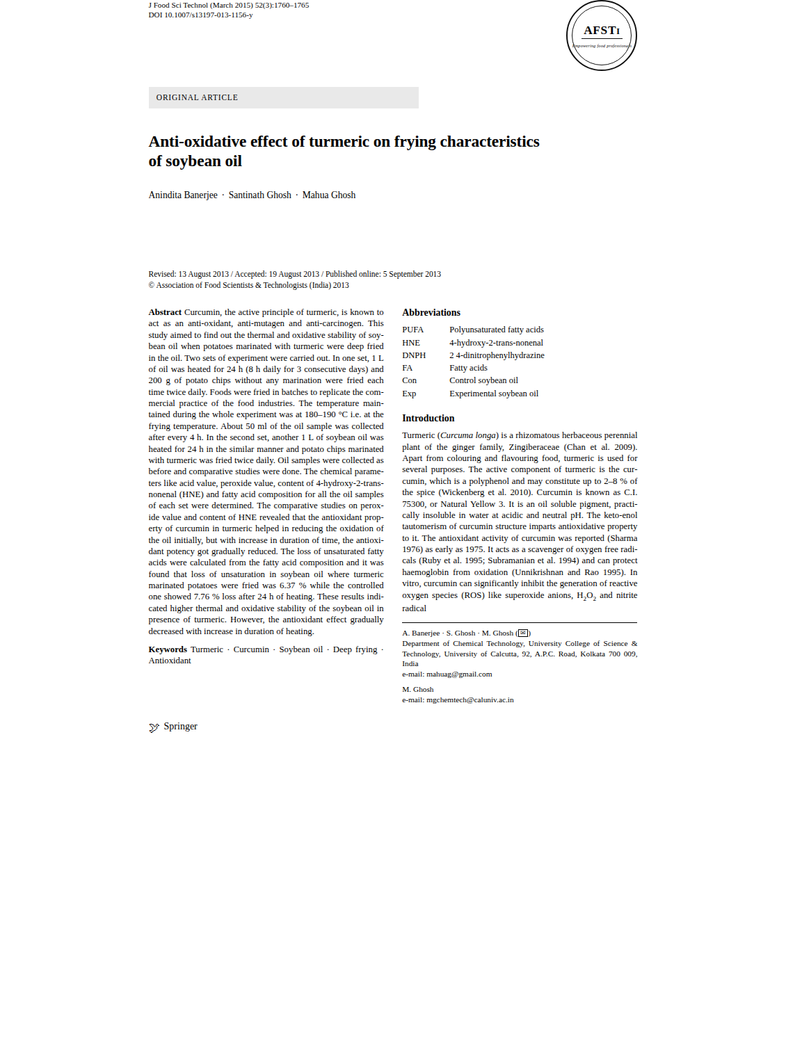J Food Sci Technol (March 2015) 52(3):1760–1765 DOI 10.1007/s13197-013-1156-y
AFSTI
Empowering food professionals
Original Article
Anti-oxidative effect of turmeric on frying characteristics
of soybean oil
Anindita Banerjee · Santinath Ghosh · Mahua Ghosh
Revised: 13 August 2013 / Accepted: 19 August 2013 / Published online: 5 September 2013
© Association of Food Scientists & Technologists (India) 2013
Abstract Curcumin, the active principle of turmeric, is known to act as an anti-oxidant, anti-mutagen and anti-carcinogen. This study aimed to find out the thermal and oxidative stability of soybean oil when potatoes marinated with turmeric were deep fried in the oil. Two sets of experiment were carried out. In one set, 1 L of oil was heated for 24 h (8 h daily for 3 consecutive days) and 200 g of potato chips without any marination were fried each time twice daily. Foods were fried in batches to replicate the commercial practice of the food industries. The temperature maintained during the whole experiment was at 180–190 °C i.e. at the frying temperature. About 50 ml of the oil sample was collected after every 4 h. In the second set, another 1 L of soybean oil was heated for 24 h in the similar manner and potato chips marinated with turmeric was fried twice daily. Oil samples were collected as before and comparative studies were done. The chemical parameters like acid value, peroxide value, content of 4-hydroxy-2-trans-nonenal (HNE) and fatty acid composition for all the oil samples of each set were determined. The comparative studies on peroxide value and content of HNE revealed that the antioxidant property of curcumin in turmeric helped in reducing the oxidation of the oil initially, but with increase in duration of time, the antioxidant potency got gradually reduced. The loss of unsaturated fatty acids were calculated from the fatty acid composition and it was found that loss of unsaturation in soybean oil where turmeric marinated potatoes were fried was 6.37 % while the controlled one showed 7.76 % loss after 24 h of heating. These results indicated higher thermal and oxidative stability of the soybean oil in presence of turmeric. However, the antioxidant effect gradually decreased with increase in duration of heating.
Keywords Turmeric · Curcumin · Soybean oil · Deep frying · Antioxidant
Abbreviations
| PUFA | Polyunsaturated fatty acids |
| HNE | 4-hydroxy-2-trans-nonenal |
| DNPH | 2 4-dinitrophenylhydrazine |
| FA | Fatty acids |
| Con | Control soybean oil |
| Exp | Experimental soybean oil |
Introduction
Turmeric (Curcuma longa) is a rhizomatous herbaceous perennial plant of the ginger family, Zingiberaceae (Chan et al. 2009). Apart from colouring and flavouring food, turmeric is used for several purposes. The active component of turmeric is the curcumin, which is a polyphenol and may constitute up to 2–8 % of the spice (Wickenberg et al. 2010). Curcumin is known as C.I. 75300, or Natural Yellow 3. It is an oil soluble pigment, practically insoluble in water at acidic and neutral pH. The keto-enol tautomerism of curcumin structure imparts antioxidative property to it. The antioxidant activity of curcumin was reported (Sharma 1976) as early as 1975. It acts as a scavenger of oxygen free radicals (Ruby et al. 1995; Subramanian et al. 1994) and can protect haemoglobin from oxidation (Unnikrishnan and Rao 1995). In vitro, curcumin can significantly inhibit the generation of reactive oxygen species (ROS) like superoxide anions, H2O2 and nitrite radical
A. Banerjee · S. Ghosh · M. Ghosh (✉)
Department of Chemical Technology, University College of Science & Technology, University of Calcutta, 92, A.P.C. Road, Kolkata 700 009, India
e-mail: mahuag@gmail.com
M. Ghosh
e-mail: mgchemtech@caluniv.ac.in
🕊 Springer